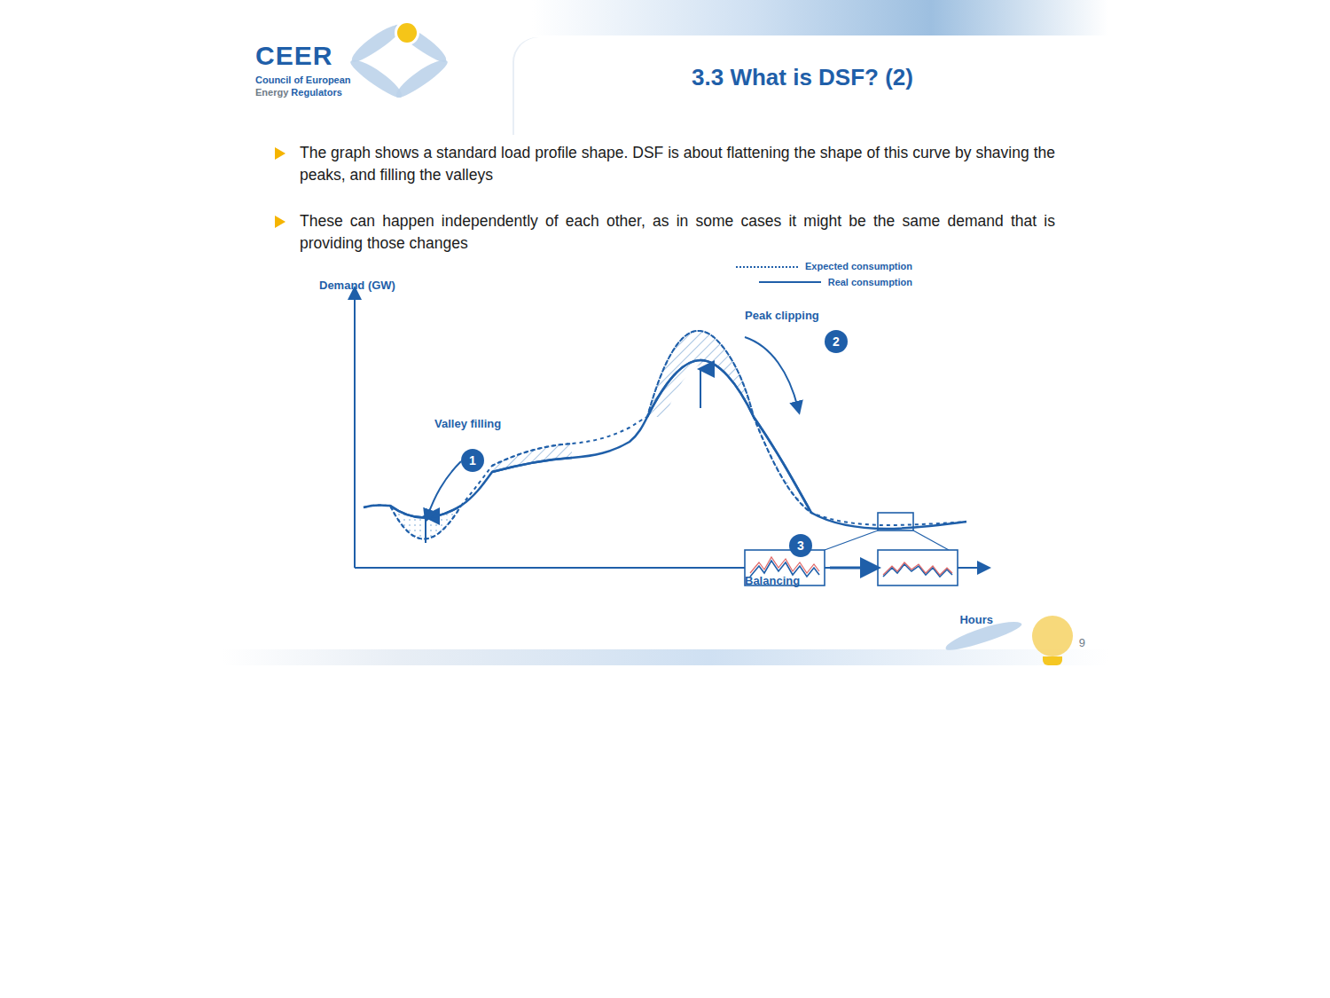CEER
Council of European
Energy Regulators
3.3 What is DSF? (2)
The graph shows a standard load profile shape. DSF is about flattening the shape of this curve by shaving the peaks, and filling the valleys
These can happen independently of each other, as in some cases it might be the same demand that is providing those changes
Expected consumption
Real consumption
Demand (GW)
Hours
Peak clipping
Valley filling
Balancing
1
2
3
9